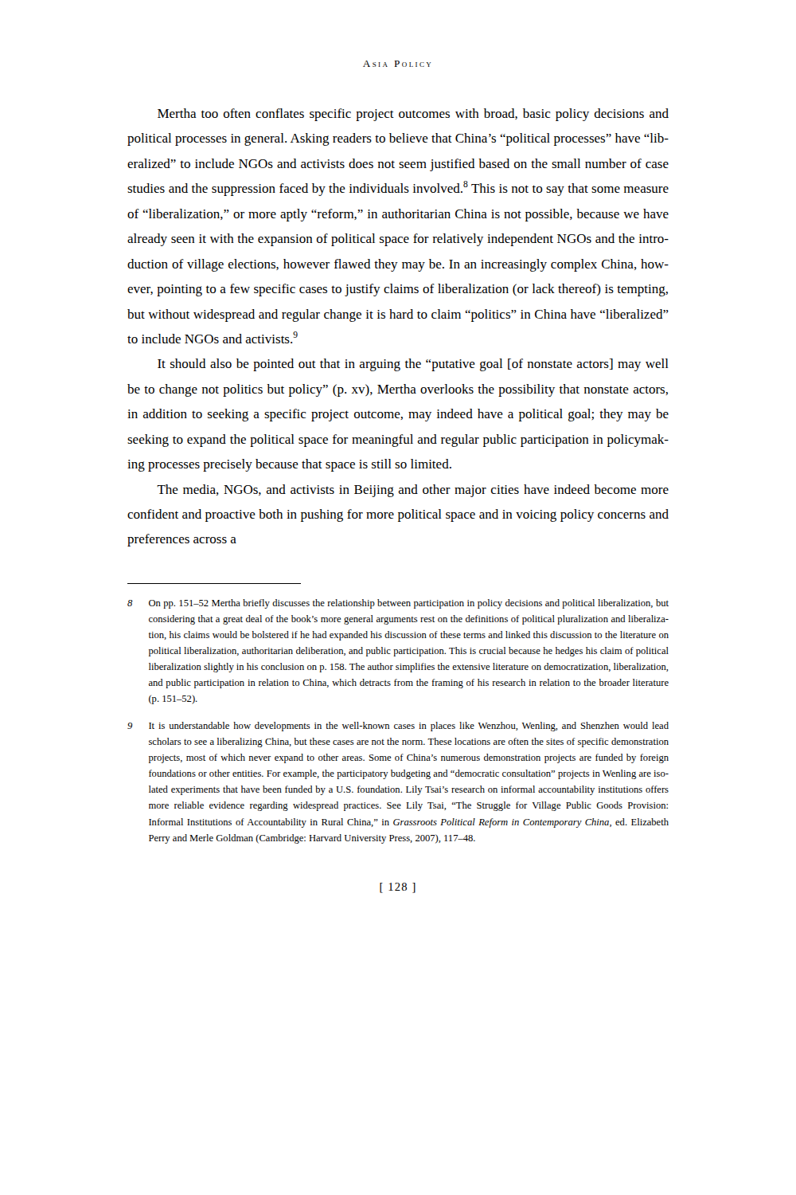Asia Policy
Mertha too often conflates specific project outcomes with broad, basic policy decisions and political processes in general. Asking readers to believe that China’s “political processes” have “liberalized” to include NGOs and activists does not seem justified based on the small number of case studies and the suppression faced by the individuals involved.8 This is not to say that some measure of “liberalization,” or more aptly “reform,” in authoritarian China is not possible, because we have already seen it with the expansion of political space for relatively independent NGOs and the introduction of village elections, however flawed they may be. In an increasingly complex China, however, pointing to a few specific cases to justify claims of liberalization (or lack thereof) is tempting, but without widespread and regular change it is hard to claim “politics” in China have “liberalized” to include NGOs and activists.9
It should also be pointed out that in arguing the “putative goal [of nonstate actors] may well be to change not politics but policy” (p. xv), Mertha overlooks the possibility that nonstate actors, in addition to seeking a specific project outcome, may indeed have a political goal; they may be seeking to expand the political space for meaningful and regular public participation in policymaking processes precisely because that space is still so limited.
The media, NGOs, and activists in Beijing and other major cities have indeed become more confident and proactive both in pushing for more political space and in voicing policy concerns and preferences across a
8
On pp. 151–52 Mertha briefly discusses the relationship between participation in policy decisions and political liberalization, but considering that a great deal of the book’s more general arguments rest on the definitions of political pluralization and liberalization, his claims would be bolstered if he had expanded his discussion of these terms and linked this discussion to the literature on political liberalization, authoritarian deliberation, and public participation. This is crucial because he hedges his claim of political liberalization slightly in his conclusion on p. 158. The author simplifies the extensive literature on democratization, liberalization, and public participation in relation to China, which detracts from the framing of his research in relation to the broader literature (p. 151–52).
9
It is understandable how developments in the well-known cases in places like Wenzhou, Wenling, and Shenzhen would lead scholars to see a liberalizing China, but these cases are not the norm. These locations are often the sites of specific demonstration projects, most of which never expand to other areas. Some of China’s numerous demonstration projects are funded by foreign foundations or other entities. For example, the participatory budgeting and “democratic consultation” projects in Wenling are isolated experiments that have been funded by a U.S. foundation. Lily Tsai’s research on informal accountability institutions offers more reliable evidence regarding widespread practices. See Lily Tsai, “The Struggle for Village Public Goods Provision: Informal Institutions of Accountability in Rural China,” in Grassroots Political Reform in Contemporary China, ed. Elizabeth Perry and Merle Goldman (Cambridge: Harvard University Press, 2007), 117–48.
[ 128 ]